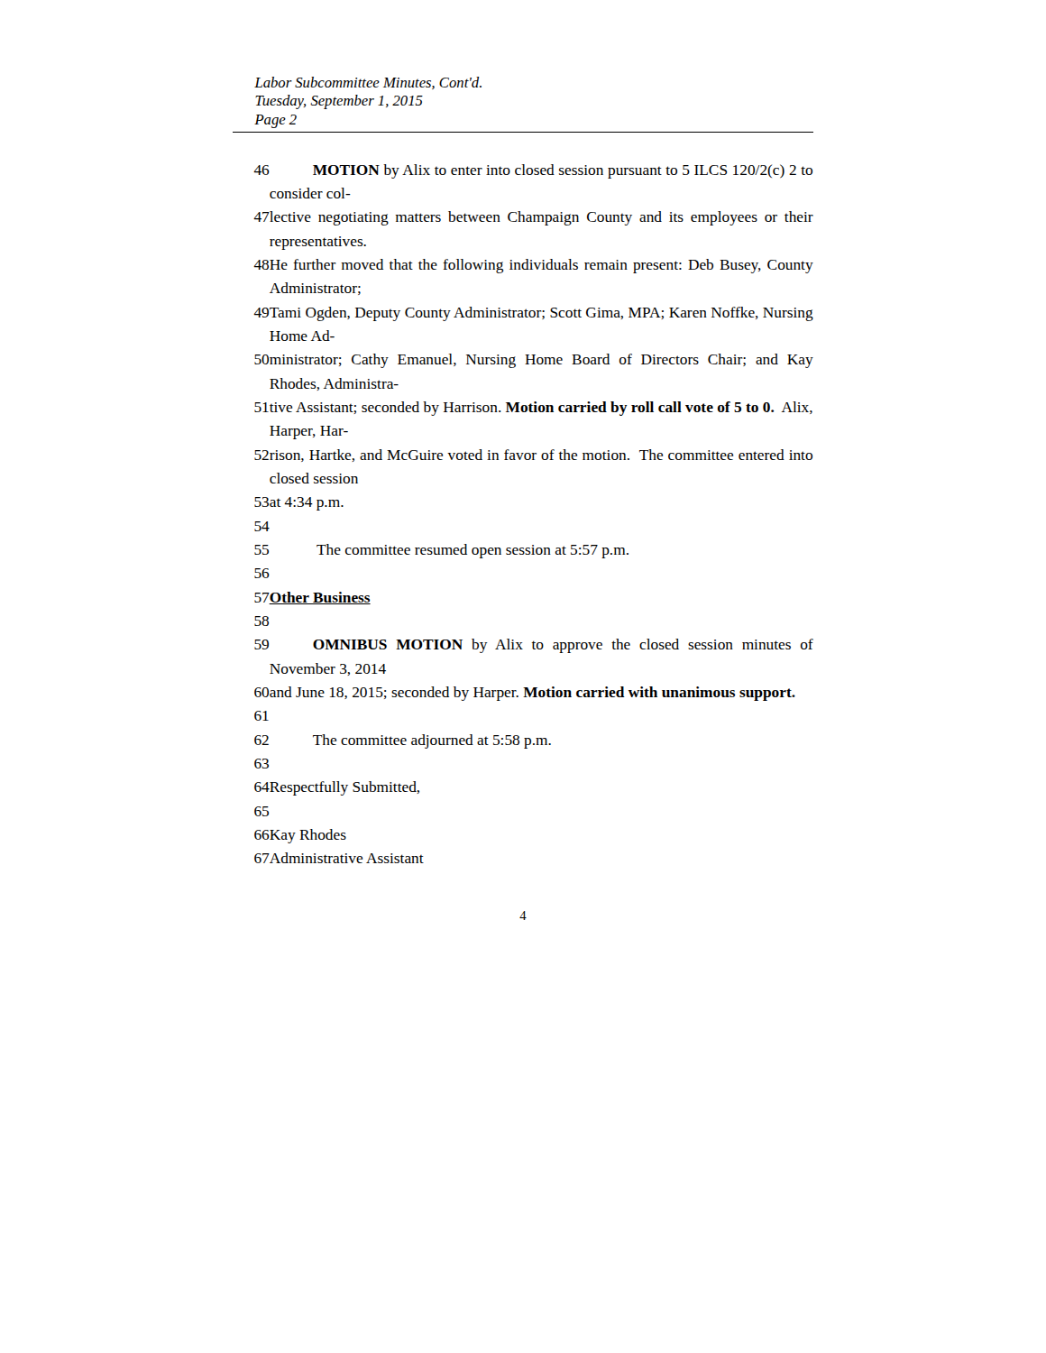Labor Subcommittee Minutes, Cont'd.
Tuesday, September 1, 2015
Page 2
| 46 | MOTION by Alix to enter into closed session pursuant to 5 ILCS 120/2(c) 2 to consider col- |
| 47 | lective negotiating matters between Champaign County and its employees or their representatives. |
| 48 | He further moved that the following individuals remain present: Deb Busey, County Administrator; |
| 49 | Tami Ogden, Deputy County Administrator; Scott Gima, MPA; Karen Noffke, Nursing Home Ad- |
| 50 | ministrator; Cathy Emanuel, Nursing Home Board of Directors Chair; and Kay Rhodes, Administra- |
| 51 | tive Assistant; seconded by Harrison. Motion carried by roll call vote of 5 to 0. Alix, Harper, Har- |
| 52 | rison, Hartke, and McGuire voted in favor of the motion. The committee entered into closed session |
| 53 | at 4:34 p.m. |
| 54 | |
| 55 | The committee resumed open session at 5:57 p.m. |
| 56 | |
| 57 | Other Business |
| 58 | |
| 59 | OMNIBUS MOTION by Alix to approve the closed session minutes of November 3, 2014 |
| 60 | and June 18, 2015; seconded by Harper. Motion carried with unanimous support. |
| 61 | |
| 62 | The committee adjourned at 5:58 p.m. |
| 63 | |
| 64 | Respectfully Submitted, |
| 65 | |
| 66 | Kay Rhodes |
| 67 | Administrative Assistant |
4